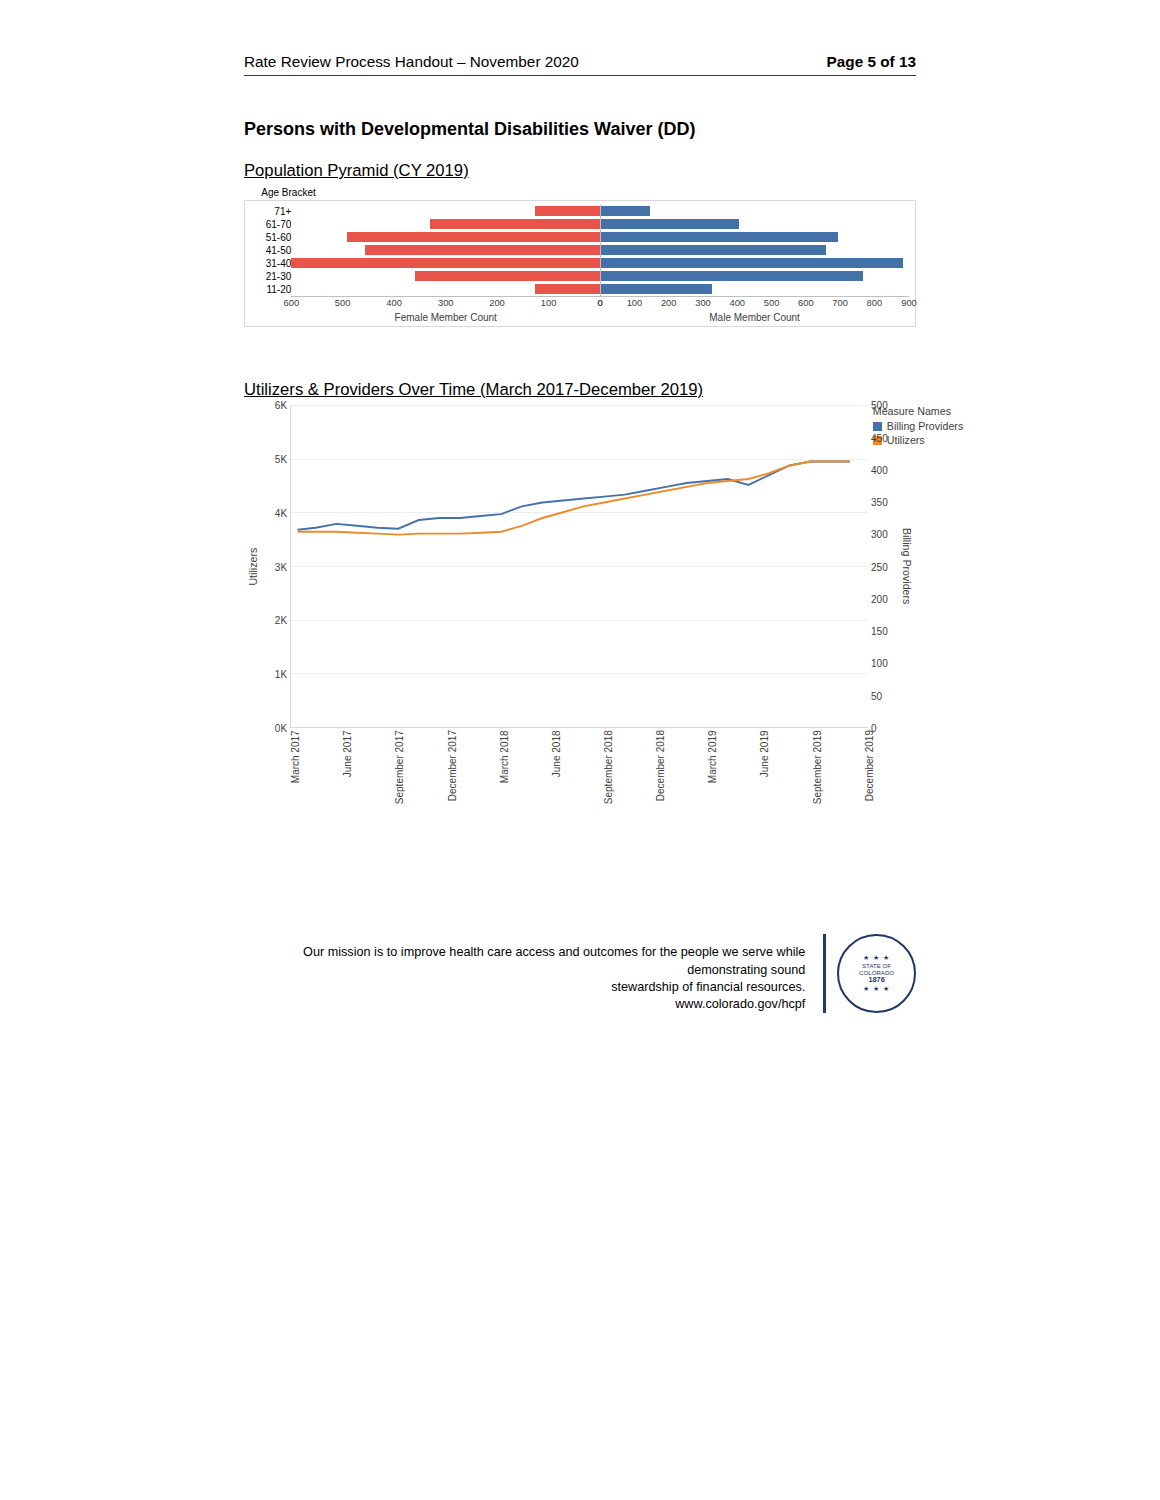Rate Review Process Handout – November 2020
Page 5 of 13
Persons with Developmental Disabilities Waiver (DD)
Population Pyramid (CY 2019)
Age Bracket
| 71+ | | |
| 61-70 | | |
| 51-60 | | |
| 41-50 | | |
| 31-40 | | |
| 21-30 | | |
| 11-20 | | |
| | 600 500 400 300 200 100 0 | 0 100 200 300 400 500 600 700 800 900 |
| | Female Member Count | Male Member Count |
Utilizers & Providers Over Time (March 2017-December 2019)
Utilizers
6K 5K 4K 3K 2K 1K 0K
Measure Names
Billing Providers
Utilizers
500 450 400 350 300 250 200 150 100 50 0
Billing Providers
March 2017
June 2017
September 2017
December 2017
March 2018
June 2018
September 2018
December 2018
March 2019
June 2019
September 2019
December 2019
Our mission is to improve health care access and outcomes for the people we serve while demonstrating sound
stewardship of financial resources.
www.colorado.gov/hcpf
★ ★ ★
STATE OF
COLORADO
1876
★ ★ ★